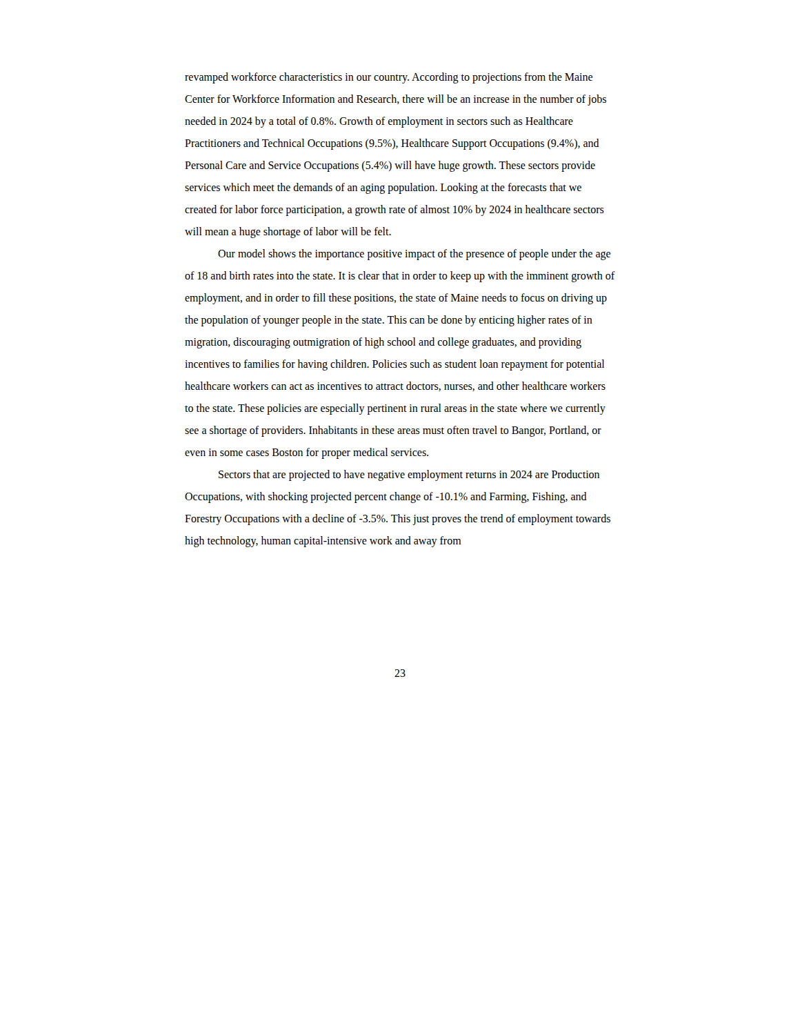revamped workforce characteristics in our country. According to projections from the Maine Center for Workforce Information and Research, there will be an increase in the number of jobs needed in 2024 by a total of 0.8%. Growth of employment in sectors such as Healthcare Practitioners and Technical Occupations (9.5%), Healthcare Support Occupations (9.4%), and Personal Care and Service Occupations (5.4%) will have huge growth. These sectors provide services which meet the demands of an aging population. Looking at the forecasts that we created for labor force participation, a growth rate of almost 10% by 2024 in healthcare sectors will mean a huge shortage of labor will be felt.
Our model shows the importance positive impact of the presence of people under the age of 18 and birth rates into the state. It is clear that in order to keep up with the imminent growth of employment, and in order to fill these positions, the state of Maine needs to focus on driving up the population of younger people in the state. This can be done by enticing higher rates of in migration, discouraging outmigration of high school and college graduates, and providing incentives to families for having children. Policies such as student loan repayment for potential healthcare workers can act as incentives to attract doctors, nurses, and other healthcare workers to the state. These policies are especially pertinent in rural areas in the state where we currently see a shortage of providers. Inhabitants in these areas must often travel to Bangor, Portland, or even in some cases Boston for proper medical services.
Sectors that are projected to have negative employment returns in 2024 are Production Occupations, with shocking projected percent change of -10.1% and Farming, Fishing, and Forestry Occupations with a decline of -3.5%. This just proves the trend of employment towards high technology, human capital-intensive work and away from
23